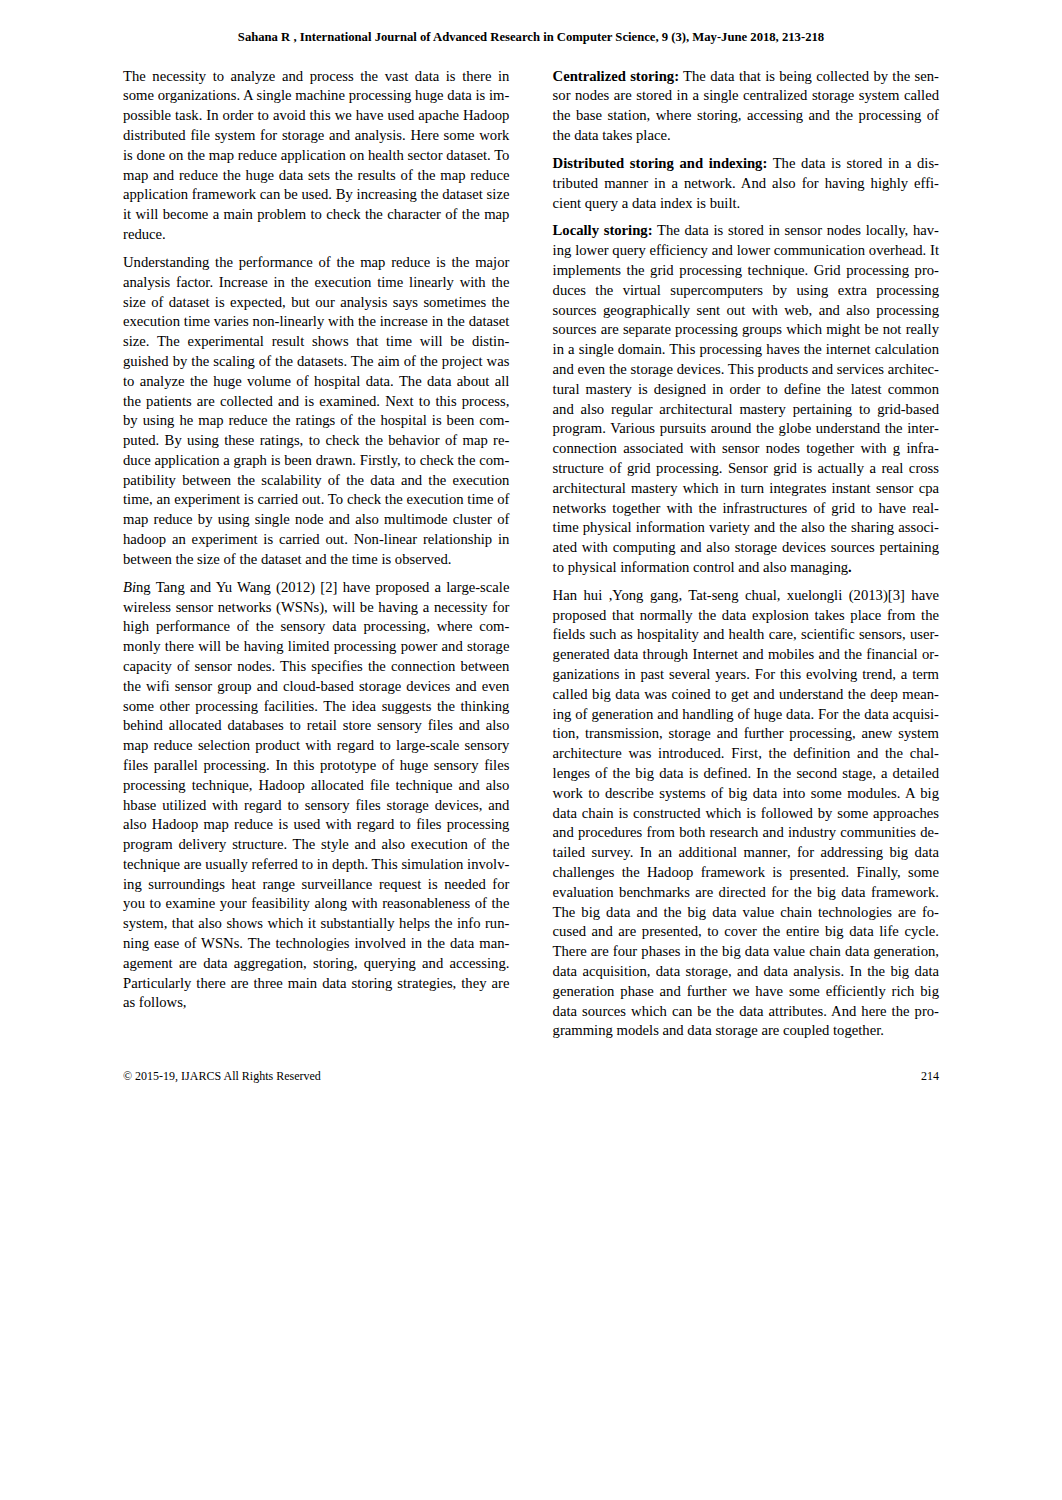Sahana R , International Journal of Advanced Research in Computer Science, 9 (3), May-June 2018, 213-218
The necessity to analyze and process the vast data is there in some organizations. A single machine processing huge data is impossible task. In order to avoid this we have used apache Hadoop distributed file system for storage and analysis. Here some work is done on the map reduce application on health sector dataset. To map and reduce the huge data sets the results of the map reduce application framework can be used. By increasing the dataset size it will become a main problem to check the character of the map reduce.
Understanding the performance of the map reduce is the major analysis factor. Increase in the execution time linearly with the size of dataset is expected, but our analysis says sometimes the execution time varies non-linearly with the increase in the dataset size. The experimental result shows that time will be distinguished by the scaling of the datasets. The aim of the project was to analyze the huge volume of hospital data. The data about all the patients are collected and is examined. Next to this process, by using he map reduce the ratings of the hospital is been computed. By using these ratings, to check the behavior of map reduce application a graph is been drawn. Firstly, to check the compatibility between the scalability of the data and the execution time, an experiment is carried out. To check the execution time of map reduce by using single node and also multimode cluster of hadoop an experiment is carried out. Non-linear relationship in between the size of the dataset and the time is observed.
Bing Tang and Yu Wang (2012) [2] have proposed a large-scale wireless sensor networks (WSNs), will be having a necessity for high performance of the sensory data processing, where commonly there will be having limited processing power and storage capacity of sensor nodes. This specifies the connection between the wifi sensor group and cloud-based storage devices and even some other processing facilities. The idea suggests the thinking behind allocated databases to retail store sensory files and also map reduce selection product with regard to large-scale sensory files parallel processing. In this prototype of huge sensory files processing technique, Hadoop allocated file technique and also hbase utilized with regard to sensory files storage devices, and also Hadoop map reduce is used with regard to files processing program delivery structure. The style and also execution of the technique are usually referred to in depth. This simulation involving surroundings heat range surveillance request is needed for you to examine your feasibility along with reasonableness of the system, that also shows which it substantially helps the info running ease of WSNs. The technologies involved in the data management are data aggregation, storing, querying and accessing. Particularly there are three main data storing strategies, they are as follows,
Centralized storing: The data that is being collected by the sensor nodes are stored in a single centralized storage system called the base station, where storing, accessing and the processing of the data takes place.
Distributed storing and indexing: The data is stored in a distributed manner in a network. And also for having highly efficient query a data index is built.
Locally storing: The data is stored in sensor nodes locally, having lower query efficiency and lower communication overhead. It implements the grid processing technique. Grid processing produces the virtual supercomputers by using extra processing sources geographically sent out with web, and also processing sources are separate processing groups which might be not really in a single domain. This processing haves the internet calculation and even the storage devices. This products and services architectural mastery is designed in order to define the latest common and also regular architectural mastery pertaining to grid-based program. Various pursuits around the globe understand the interconnection associated with sensor nodes together with g infrastructure of grid processing. Sensor grid is actually a real cross architectural mastery which in turn integrates instant sensor cpa networks together with the infrastructures of grid to have real-time physical information variety and the also the sharing associated with computing and also storage devices sources pertaining to physical information control and also managing.
Han hui ,Yong gang, Tat-seng chual, xuelongli (2013)[3] have proposed that normally the data explosion takes place from the fields such as hospitality and health care, scientific sensors, user- generated data through Internet and mobiles and the financial organizations in past several years. For this evolving trend, a term called big data was coined to get and understand the deep meaning of generation and handling of huge data. For the data acquisition, transmission, storage and further processing, anew system architecture was introduced. First, the definition and the challenges of the big data is defined. In the second stage, a detailed work to describe systems of big data into some modules. A big data chain is constructed which is followed by some approaches and procedures from both research and industry communities detailed survey. In an additional manner, for addressing big data challenges the Hadoop framework is presented. Finally, some evaluation benchmarks are directed for the big data framework. The big data and the big data value chain technologies are focused and are presented, to cover the entire big data life cycle. There are four phases in the big data value chain data generation, data acquisition, data storage, and data analysis. In the big data generation phase and further we have some efficiently rich big data sources which can be the data attributes. And here the programming models and data storage are coupled together.
© 2015-19, IJARCS All Rights Reserved 214